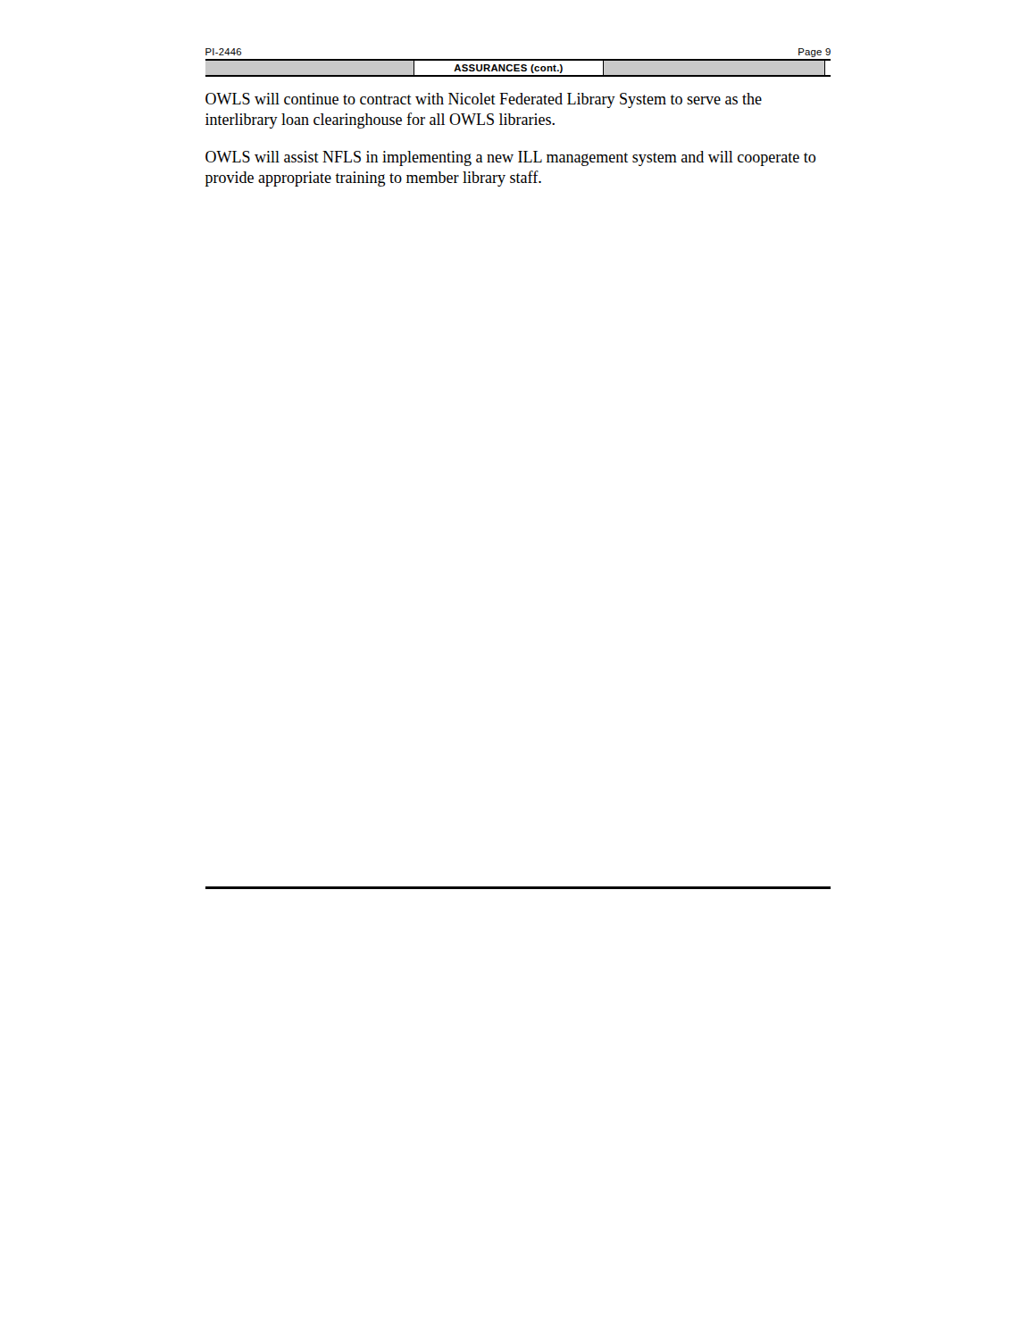PI-2446
Page 9
ASSURANCES (cont.)
OWLS will continue to contract with Nicolet Federated Library System to serve as the interlibrary loan clearinghouse for all OWLS libraries.
OWLS will assist NFLS in implementing a new ILL management system and will cooperate to provide appropriate training to member library staff.